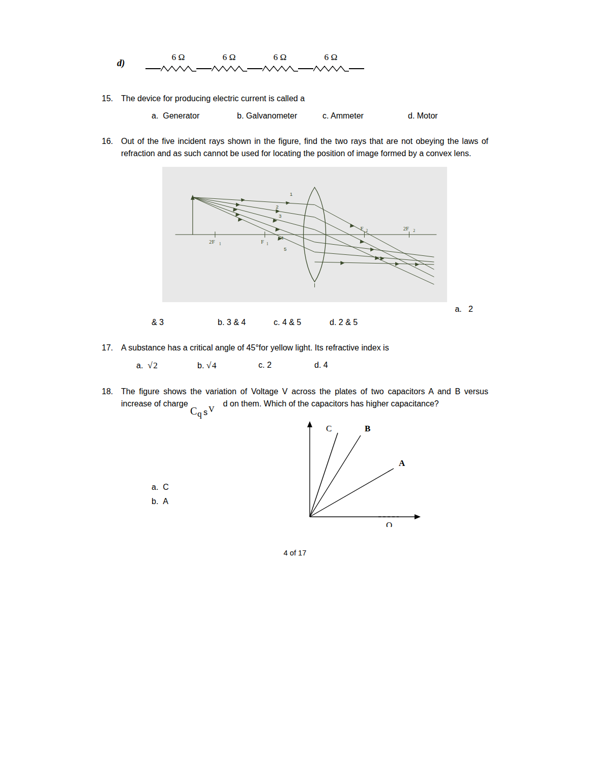d)
6 Ω
6 Ω
6 Ω
6 Ω
The device for producing electric current is called a
a. Generator b. Galvanometer c. Ammeter d. Motor
Out of the five incident rays shown in the figure, find the two rays that are not obeying the laws of refraction and as such cannot be used for locating the position of image formed by a convex lens.
2F 1 F 1 F 2 2F 2 1 2 3 4 5
a. 2
& 3 b. 3 & 4 c. 4 & 5 d. 2 & 5
A substance has a critical angle of 45°for yellow light. Its refractive index is
a. √ 2 b. √ 4 c. 2 d. 4
The figure shows the variation of Voltage V across the plates of two capacitors A and B versus increase of charge CqsV d on them. Which of the capacitors has higher capacitance?
a. C
b. A
C B A Q
4 of 17